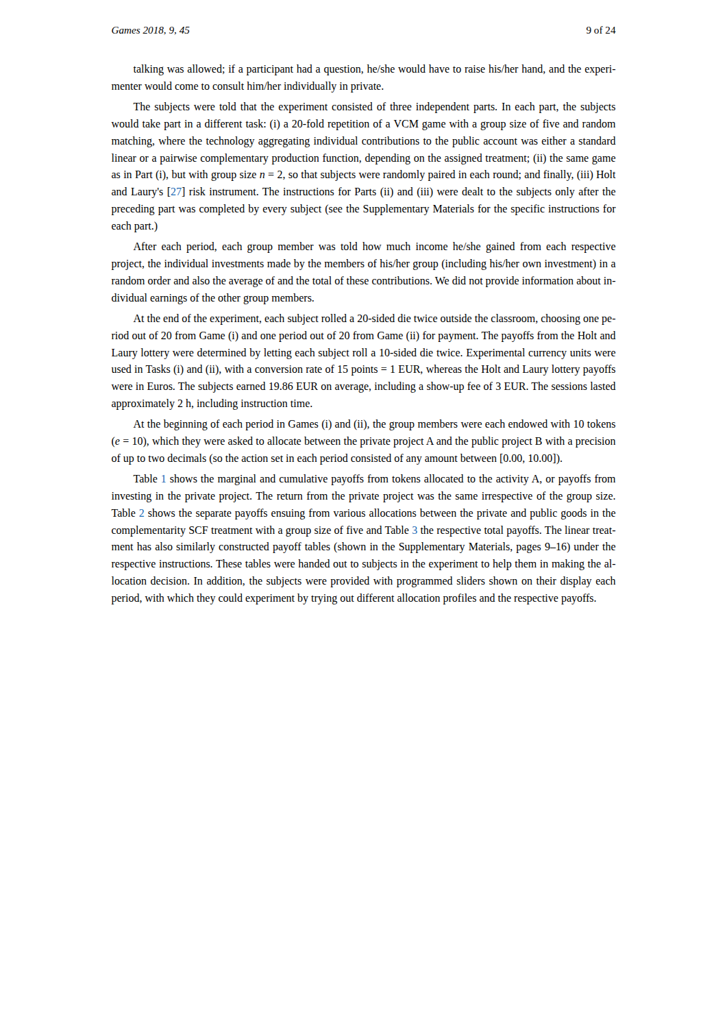Games 2018, 9, 45
9 of 24
talking was allowed; if a participant had a question, he/she would have to raise his/her hand, and the experimenter would come to consult him/her individually in private.
The subjects were told that the experiment consisted of three independent parts. In each part, the subjects would take part in a different task: (i) a 20-fold repetition of a VCM game with a group size of five and random matching, where the technology aggregating individual contributions to the public account was either a standard linear or a pairwise complementary production function, depending on the assigned treatment; (ii) the same game as in Part (i), but with group size n = 2, so that subjects were randomly paired in each round; and finally, (iii) Holt and Laury's [27] risk instrument. The instructions for Parts (ii) and (iii) were dealt to the subjects only after the preceding part was completed by every subject (see the Supplementary Materials for the specific instructions for each part.)
After each period, each group member was told how much income he/she gained from each respective project, the individual investments made by the members of his/her group (including his/her own investment) in a random order and also the average of and the total of these contributions. We did not provide information about individual earnings of the other group members.
At the end of the experiment, each subject rolled a 20-sided die twice outside the classroom, choosing one period out of 20 from Game (i) and one period out of 20 from Game (ii) for payment. The payoffs from the Holt and Laury lottery were determined by letting each subject roll a 10-sided die twice. Experimental currency units were used in Tasks (i) and (ii), with a conversion rate of 15 points = 1 EUR, whereas the Holt and Laury lottery payoffs were in Euros. The subjects earned 19.86 EUR on average, including a show-up fee of 3 EUR. The sessions lasted approximately 2 h, including instruction time.
At the beginning of each period in Games (i) and (ii), the group members were each endowed with 10 tokens (e = 10), which they were asked to allocate between the private project A and the public project B with a precision of up to two decimals (so the action set in each period consisted of any amount between [0.00, 10.00]).
Table 1 shows the marginal and cumulative payoffs from tokens allocated to the activity A, or payoffs from investing in the private project. The return from the private project was the same irrespective of the group size. Table 2 shows the separate payoffs ensuing from various allocations between the private and public goods in the complementarity SCF treatment with a group size of five and Table 3 the respective total payoffs. The linear treatment has also similarly constructed payoff tables (shown in the Supplementary Materials, pages 9–16) under the respective instructions. These tables were handed out to subjects in the experiment to help them in making the allocation decision. In addition, the subjects were provided with programmed sliders shown on their display each period, with which they could experiment by trying out different allocation profiles and the respective payoffs.